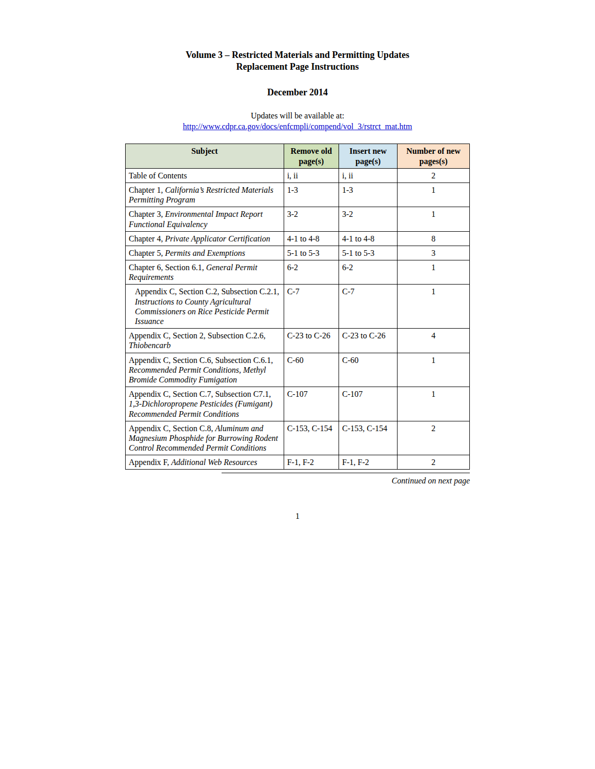Volume 3 – Restricted Materials and Permitting Updates
Replacement Page Instructions
December 2014
Updates will be available at:
http://www.cdpr.ca.gov/docs/enfcmpli/compend/vol_3/rstrct_mat.htm
| Subject | Remove old page(s) | Insert new page(s) | Number of new pages(s) |
| --- | --- | --- | --- |
| Table of Contents | i, ii | i, ii | 2 |
| Chapter 1, California’s Restricted Materials Permitting Program | 1-3 | 1-3 | 1 |
| Chapter 3, Environmental Impact Report Functional Equivalency | 3-2 | 3-2 | 1 |
| Chapter 4, Private Applicator Certification | 4-1 to 4-8 | 4-1 to 4-8 | 8 |
| Chapter 5, Permits and Exemptions | 5-1 to 5-3 | 5-1 to 5-3 | 3 |
| Chapter 6, Section 6.1, General Permit Requirements | 6-2 | 6-2 | 1 |
| Appendix C, Section C.2, Subsection C.2.1, Instructions to County Agricultural Commissioners on Rice Pesticide Permit Issuance | C-7 | C-7 | 1 |
| Appendix C, Section 2, Subsection C.2.6, Thiobencarb | C-23 to C-26 | C-23 to C-26 | 4 |
| Appendix C, Section C.6, Subsection C.6.1, Recommended Permit Conditions, Methyl Bromide Commodity Fumigation | C-60 | C-60 | 1 |
| Appendix C, Section C.7, Subsection C7.1, 1,3-Dichloropropene Pesticides (Fumigant) Recommended Permit Conditions | C-107 | C-107 | 1 |
| Appendix C, Section C.8, Aluminum and Magnesium Phosphide for Burrowing Rodent Control Recommended Permit Conditions | C-153, C-154 | C-153, C-154 | 2 |
| Appendix F, Additional Web Resources | F-1, F-2 | F-1, F-2 | 2 |
Continued on next page
1